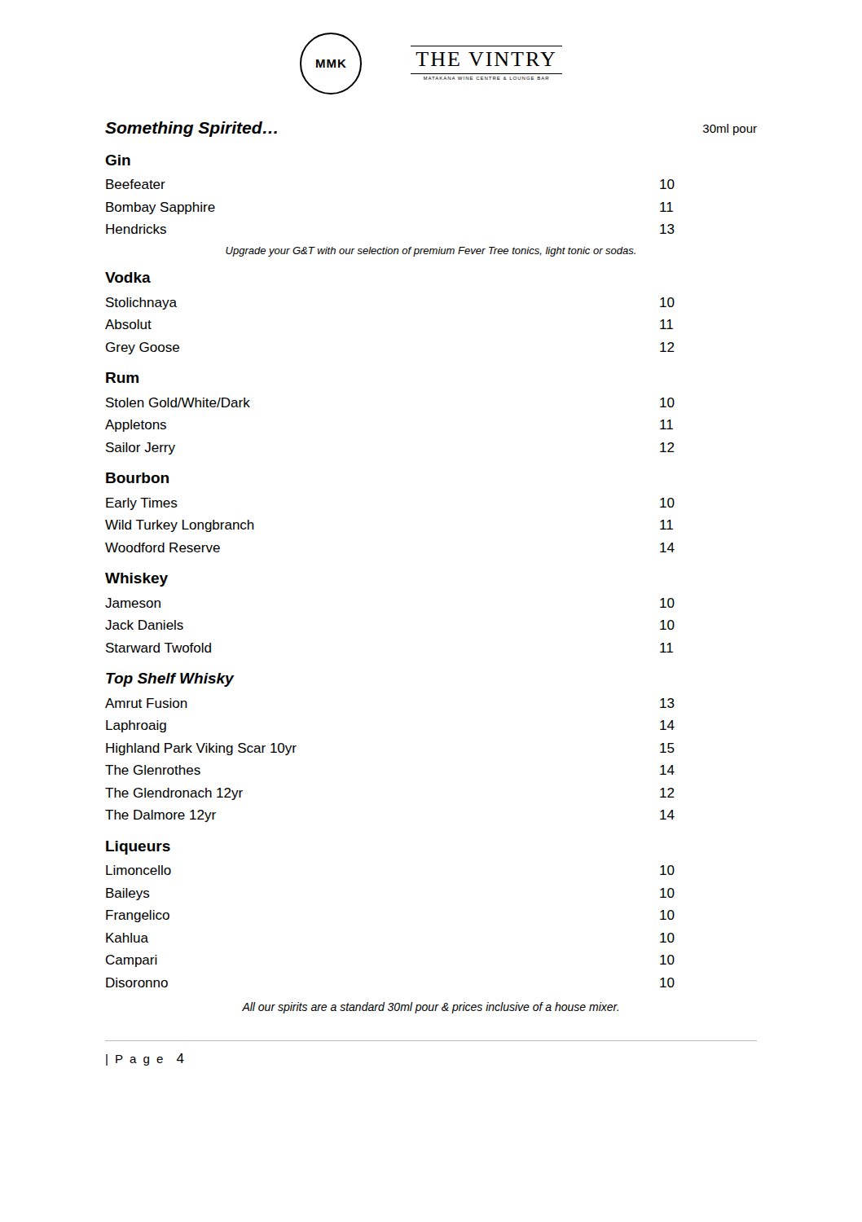MMK
THE VINTRY
MATAKANA WINE CENTRE & LOUNGE BAR
Something Spirited… 30ml pour
Gin
| Beefeater | 10 |
| Bombay Sapphire | 11 |
| Hendricks | 13 |
Upgrade your G&T with our selection of premium Fever Tree tonics, light tonic or sodas.
Vodka
| Stolichnaya | 10 |
| Absolut | 11 |
| Grey Goose | 12 |
Rum
| Stolen Gold/White/Dark | 10 |
| Appletons | 11 |
| Sailor Jerry | 12 |
Bourbon
| Early Times | 10 |
| Wild Turkey Longbranch | 11 |
| Woodford Reserve | 14 |
Whiskey
| Jameson | 10 |
| Jack Daniels | 10 |
| Starward Twofold | 11 |
Top Shelf Whisky
| Amrut Fusion | 13 |
| Laphroaig | 14 |
| Highland Park Viking Scar 10yr | 15 |
| The Glenrothes | 14 |
| The Glendronach 12yr | 12 |
| The Dalmore 12yr | 14 |
Liqueurs
| Limoncello | 10 |
| Baileys | 10 |
| Frangelico | 10 |
| Kahlua | 10 |
| Campari | 10 |
| Disoronno | 10 |
All our spirits are a standard 30ml pour & prices inclusive of a house mixer.
| P a g e 4